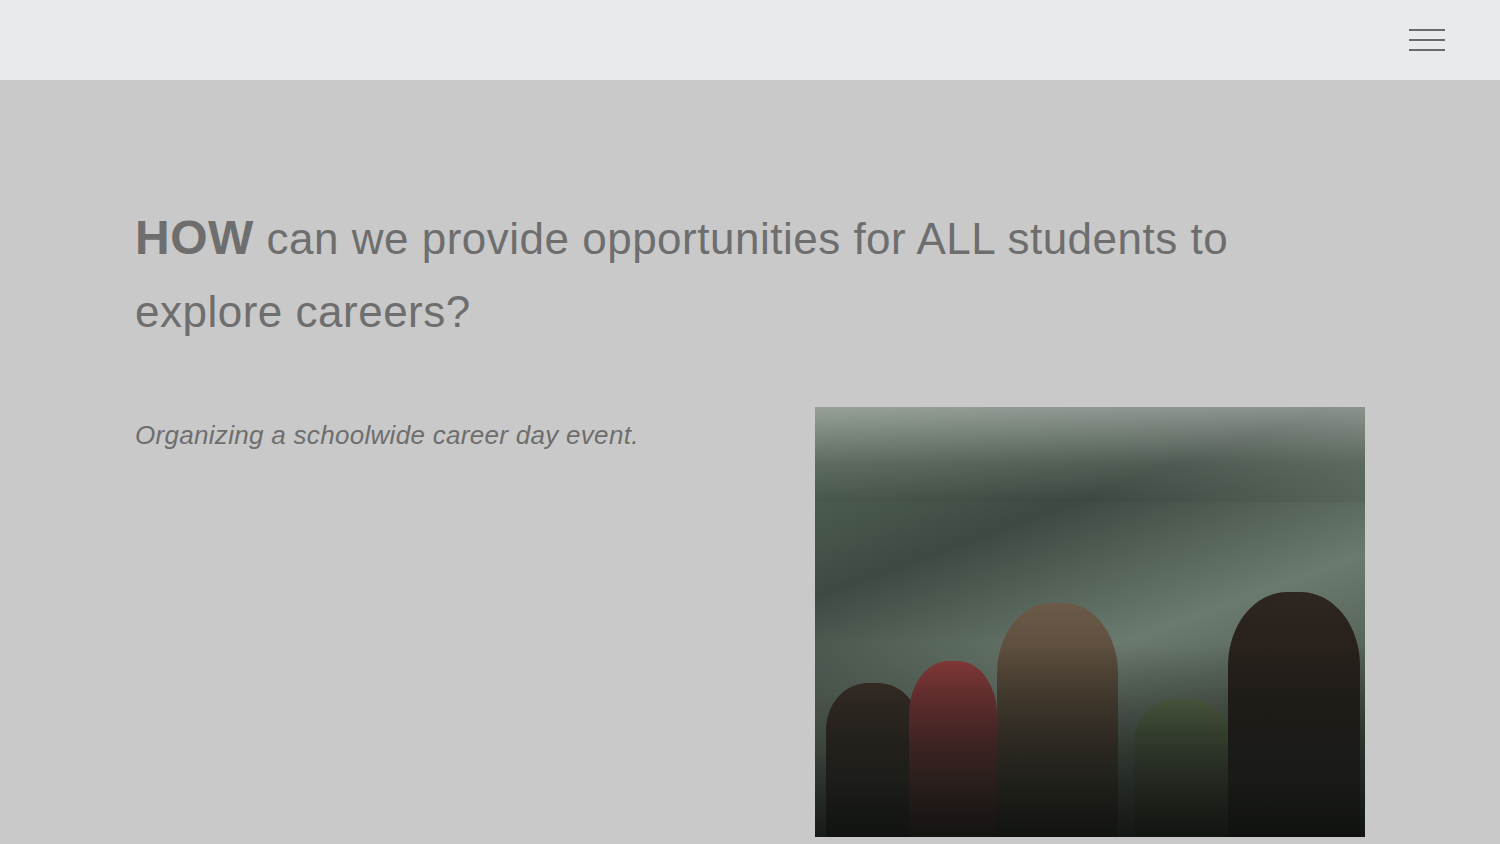HOW can we provide opportunities for ALL students to explore careers?
Organizing a schoolwide career day event.